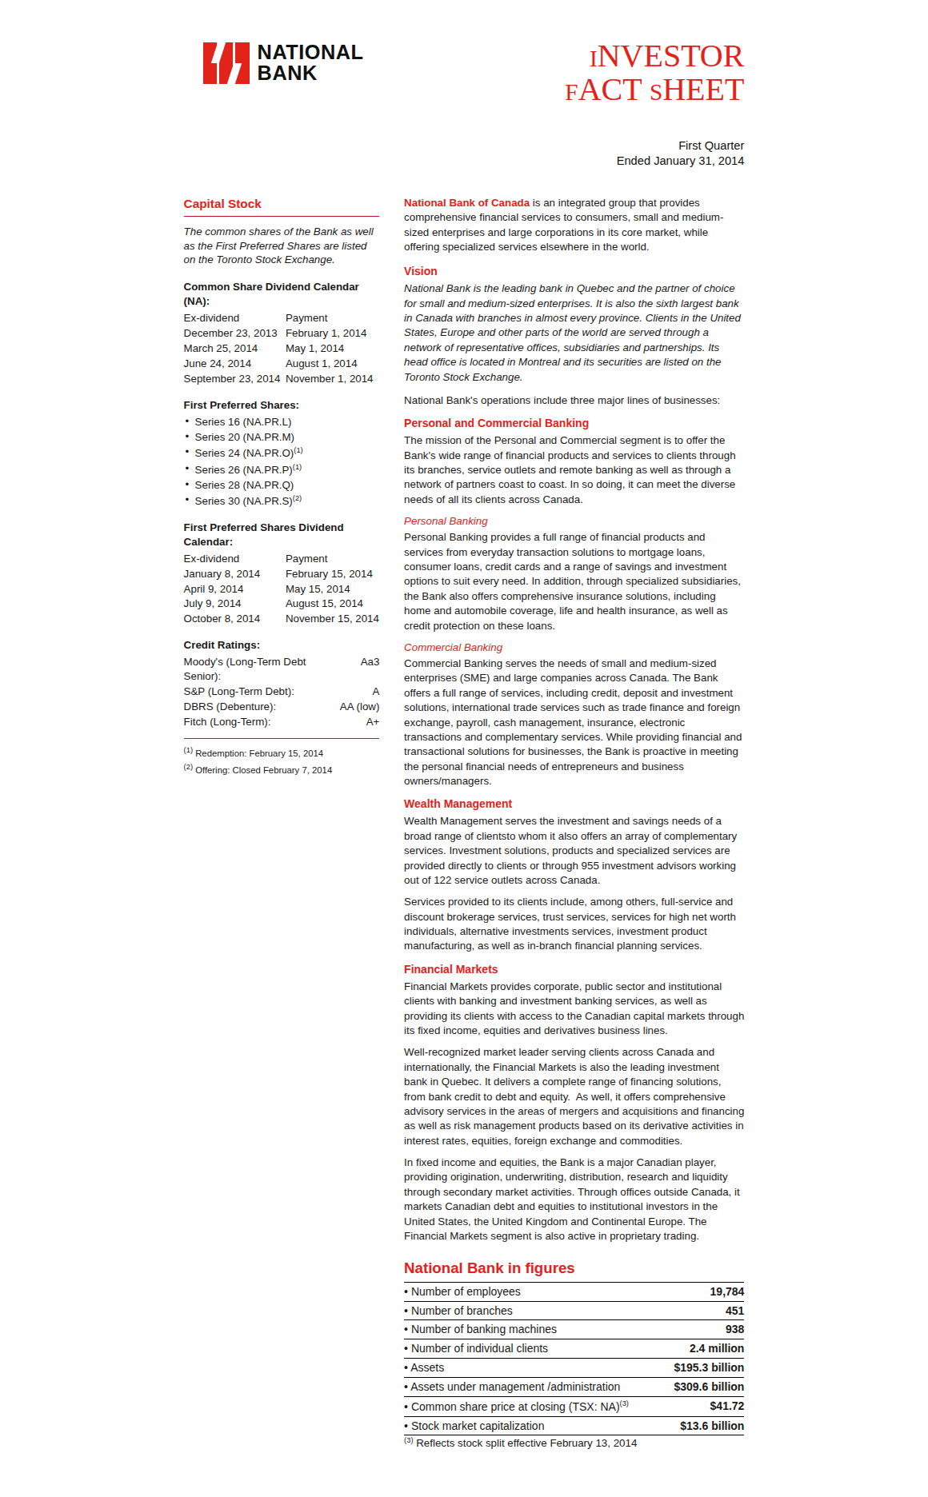National
Bank
INVESTOR
FACT SHEET
First Quarter
Ended January 31, 2014
Capital Stock
The common shares of the Bank as well as the First Preferred Shares are listed on the Toronto Stock Exchange.
Common Share Dividend Calendar (NA):
| Ex-dividend | Payment |
| December 23, 2013 | February 1, 2014 |
| March 25, 2014 | May 1, 2014 |
| June 24, 2014 | August 1, 2014 |
| September 23, 2014 | November 1, 2014 |
First Preferred Shares:
Series 16 (NA.PR.L)
Series 20 (NA.PR.M)
Series 24 (NA.PR.O)(1)
Series 26 (NA.PR.P)(1)
Series 28 (NA.PR.Q)
Series 30 (NA.PR.S)(2)
First Preferred Shares Dividend Calendar:
| Ex-dividend | Payment |
| January 8, 2014 | February 15, 2014 |
| April 9, 2014 | May 15, 2014 |
| July 9, 2014 | August 15, 2014 |
| October 8, 2014 | November 15, 2014 |
Credit Ratings:
| Moody's (Long-Term Debt Senior): | Aa3 |
| S&P (Long-Term Debt): | A |
| DBRS (Debenture): | AA (low) |
| Fitch (Long-Term): | A+ |
(1) Redemption: February 15, 2014
(2) Offering: Closed February 7, 2014
National Bank of Canada is an integrated group that provides comprehensive financial services to consumers, small and medium-sized enterprises and large corporations in its core market, while offering specialized services elsewhere in the world.
Vision
National Bank is the leading bank in Quebec and the partner of choice for small and medium-sized enterprises. It is also the sixth largest bank in Canada with branches in almost every province. Clients in the United States, Europe and other parts of the world are served through a network of representative offices, subsidiaries and partnerships. Its head office is located in Montreal and its securities are listed on the Toronto Stock Exchange.
National Bank's operations include three major lines of businesses:
Personal and Commercial Banking
The mission of the Personal and Commercial segment is to offer the Bank's wide range of financial products and services to clients through its branches, service outlets and remote banking as well as through a network of partners coast to coast. In so doing, it can meet the diverse needs of all its clients across Canada.
Personal Banking
Personal Banking provides a full range of financial products and services from everyday transaction solutions to mortgage loans, consumer loans, credit cards and a range of savings and investment options to suit every need. In addition, through specialized subsidiaries, the Bank also offers comprehensive insurance solutions, including home and automobile coverage, life and health insurance, as well as credit protection on these loans.
Commercial Banking
Commercial Banking serves the needs of small and medium-sized enterprises (SME) and large companies across Canada. The Bank offers a full range of services, including credit, deposit and investment solutions, international trade services such as trade finance and foreign exchange, payroll, cash management, insurance, electronic transactions and complementary services. While providing financial and transactional solutions for businesses, the Bank is proactive in meeting the personal financial needs of entrepreneurs and business owners/managers.
Wealth Management
Wealth Management serves the investment and savings needs of a broad range of clientsto whom it also offers an array of complementary services. Investment solutions, products and specialized services are provided directly to clients or through 955 investment advisors working out of 122 service outlets across Canada.
Services provided to its clients include, among others, full-service and discount brokerage services, trust services, services for high net worth individuals, alternative investments services, investment product manufacturing, as well as in-branch financial planning services.
Financial Markets
Financial Markets provides corporate, public sector and institutional clients with banking and investment banking services, as well as providing its clients with access to the Canadian capital markets through its fixed income, equities and derivatives business lines.
Well-recognized market leader serving clients across Canada and internationally, the Financial Markets is also the leading investment bank in Quebec. It delivers a complete range of financing solutions, from bank credit to debt and equity. As well, it offers comprehensive advisory services in the areas of mergers and acquisitions and financing as well as risk management products based on its derivative activities in interest rates, equities, foreign exchange and commodities.
In fixed income and equities, the Bank is a major Canadian player, providing origination, underwriting, distribution, research and liquidity through secondary market activities. Through offices outside Canada, it markets Canadian debt and equities to institutional investors in the United States, the United Kingdom and Continental Europe. The Financial Markets segment is also active in proprietary trading.
National Bank in figures
| Number of employees | 19,784 |
| Number of branches | 451 |
| Number of banking machines | 938 |
| Number of individual clients | 2.4 million |
| Assets | $195.3 billion |
| Assets under management /administration | $309.6 billion |
| Common share price at closing (TSX: NA) (3) | $41.72 |
| Stock market capitalization | $13.6 billion |
(3) Reflects stock split effective February 13, 2014